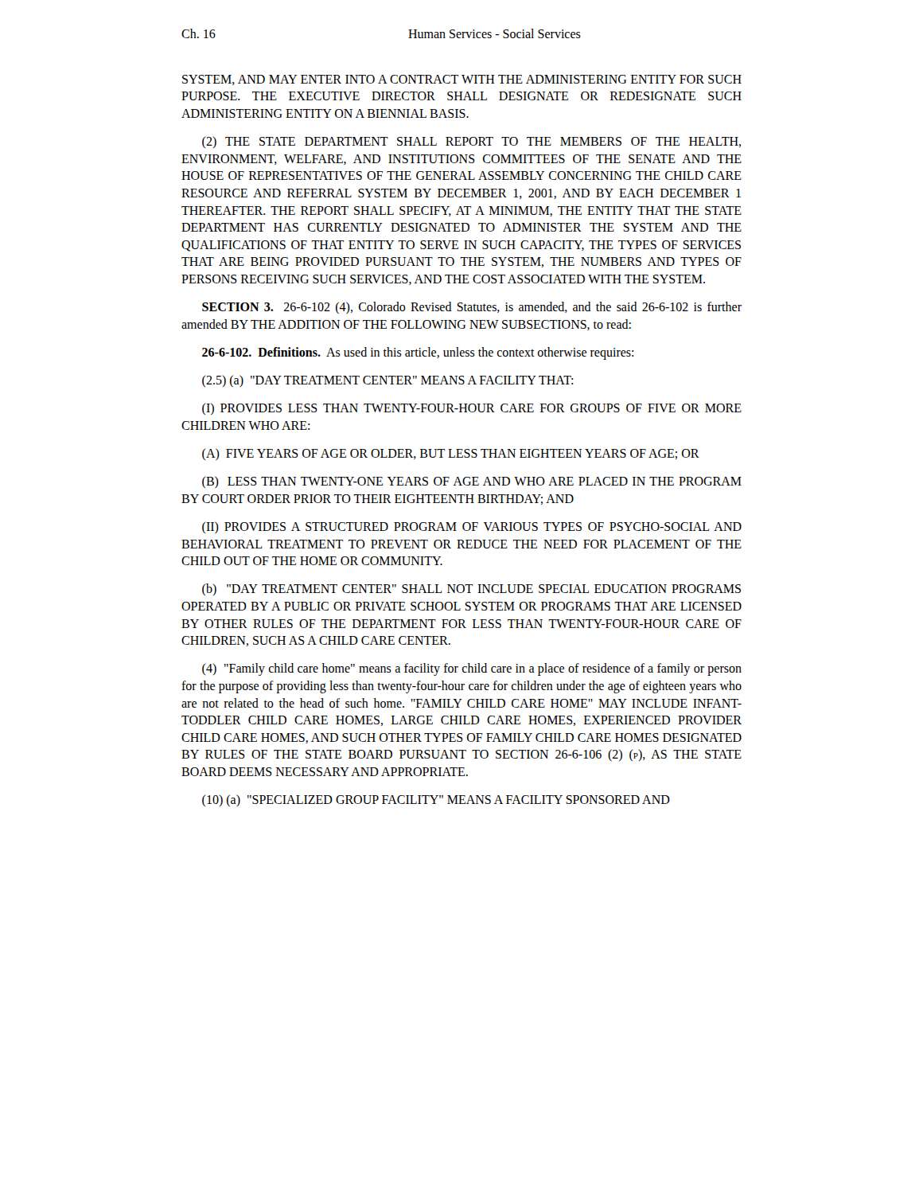Ch. 16 Human Services - Social Services
SYSTEM, AND MAY ENTER INTO A CONTRACT WITH THE ADMINISTERING ENTITY FOR SUCH PURPOSE. THE EXECUTIVE DIRECTOR SHALL DESIGNATE OR REDESIGNATE SUCH ADMINISTERING ENTITY ON A BIENNIAL BASIS.
(2) THE STATE DEPARTMENT SHALL REPORT TO THE MEMBERS OF THE HEALTH, ENVIRONMENT, WELFARE, AND INSTITUTIONS COMMITTEES OF THE SENATE AND THE HOUSE OF REPRESENTATIVES OF THE GENERAL ASSEMBLY CONCERNING THE CHILD CARE RESOURCE AND REFERRAL SYSTEM BY DECEMBER 1, 2001, AND BY EACH DECEMBER 1 THEREAFTER. THE REPORT SHALL SPECIFY, AT A MINIMUM, THE ENTITY THAT THE STATE DEPARTMENT HAS CURRENTLY DESIGNATED TO ADMINISTER THE SYSTEM AND THE QUALIFICATIONS OF THAT ENTITY TO SERVE IN SUCH CAPACITY, THE TYPES OF SERVICES THAT ARE BEING PROVIDED PURSUANT TO THE SYSTEM, THE NUMBERS AND TYPES OF PERSONS RECEIVING SUCH SERVICES, AND THE COST ASSOCIATED WITH THE SYSTEM.
SECTION 3. 26-6-102 (4), Colorado Revised Statutes, is amended, and the said 26-6-102 is further amended BY THE ADDITION OF THE FOLLOWING NEW SUBSECTIONS, to read:
26-6-102. Definitions. As used in this article, unless the context otherwise requires:
(2.5) (a) "DAY TREATMENT CENTER" MEANS A FACILITY THAT:
(I) PROVIDES LESS THAN TWENTY-FOUR-HOUR CARE FOR GROUPS OF FIVE OR MORE CHILDREN WHO ARE:
(A) FIVE YEARS OF AGE OR OLDER, BUT LESS THAN EIGHTEEN YEARS OF AGE; OR
(B) LESS THAN TWENTY-ONE YEARS OF AGE AND WHO ARE PLACED IN THE PROGRAM BY COURT ORDER PRIOR TO THEIR EIGHTEENTH BIRTHDAY; AND
(II) PROVIDES A STRUCTURED PROGRAM OF VARIOUS TYPES OF PSYCHO-SOCIAL AND BEHAVIORAL TREATMENT TO PREVENT OR REDUCE THE NEED FOR PLACEMENT OF THE CHILD OUT OF THE HOME OR COMMUNITY.
(b) "DAY TREATMENT CENTER" SHALL NOT INCLUDE SPECIAL EDUCATION PROGRAMS OPERATED BY A PUBLIC OR PRIVATE SCHOOL SYSTEM OR PROGRAMS THAT ARE LICENSED BY OTHER RULES OF THE DEPARTMENT FOR LESS THAN TWENTY-FOUR-HOUR CARE OF CHILDREN, SUCH AS A CHILD CARE CENTER.
(4) "Family child care home" means a facility for child care in a place of residence of a family or person for the purpose of providing less than twenty-four-hour care for children under the age of eighteen years who are not related to the head of such home. "FAMILY CHILD CARE HOME" MAY INCLUDE INFANT-TODDLER CHILD CARE HOMES, LARGE CHILD CARE HOMES, EXPERIENCED PROVIDER CHILD CARE HOMES, AND SUCH OTHER TYPES OF FAMILY CHILD CARE HOMES DESIGNATED BY RULES OF THE STATE BOARD PURSUANT TO SECTION 26-6-106 (2) (p), AS THE STATE BOARD DEEMS NECESSARY AND APPROPRIATE.
(10) (a) "SPECIALIZED GROUP FACILITY" MEANS A FACILITY SPONSORED AND